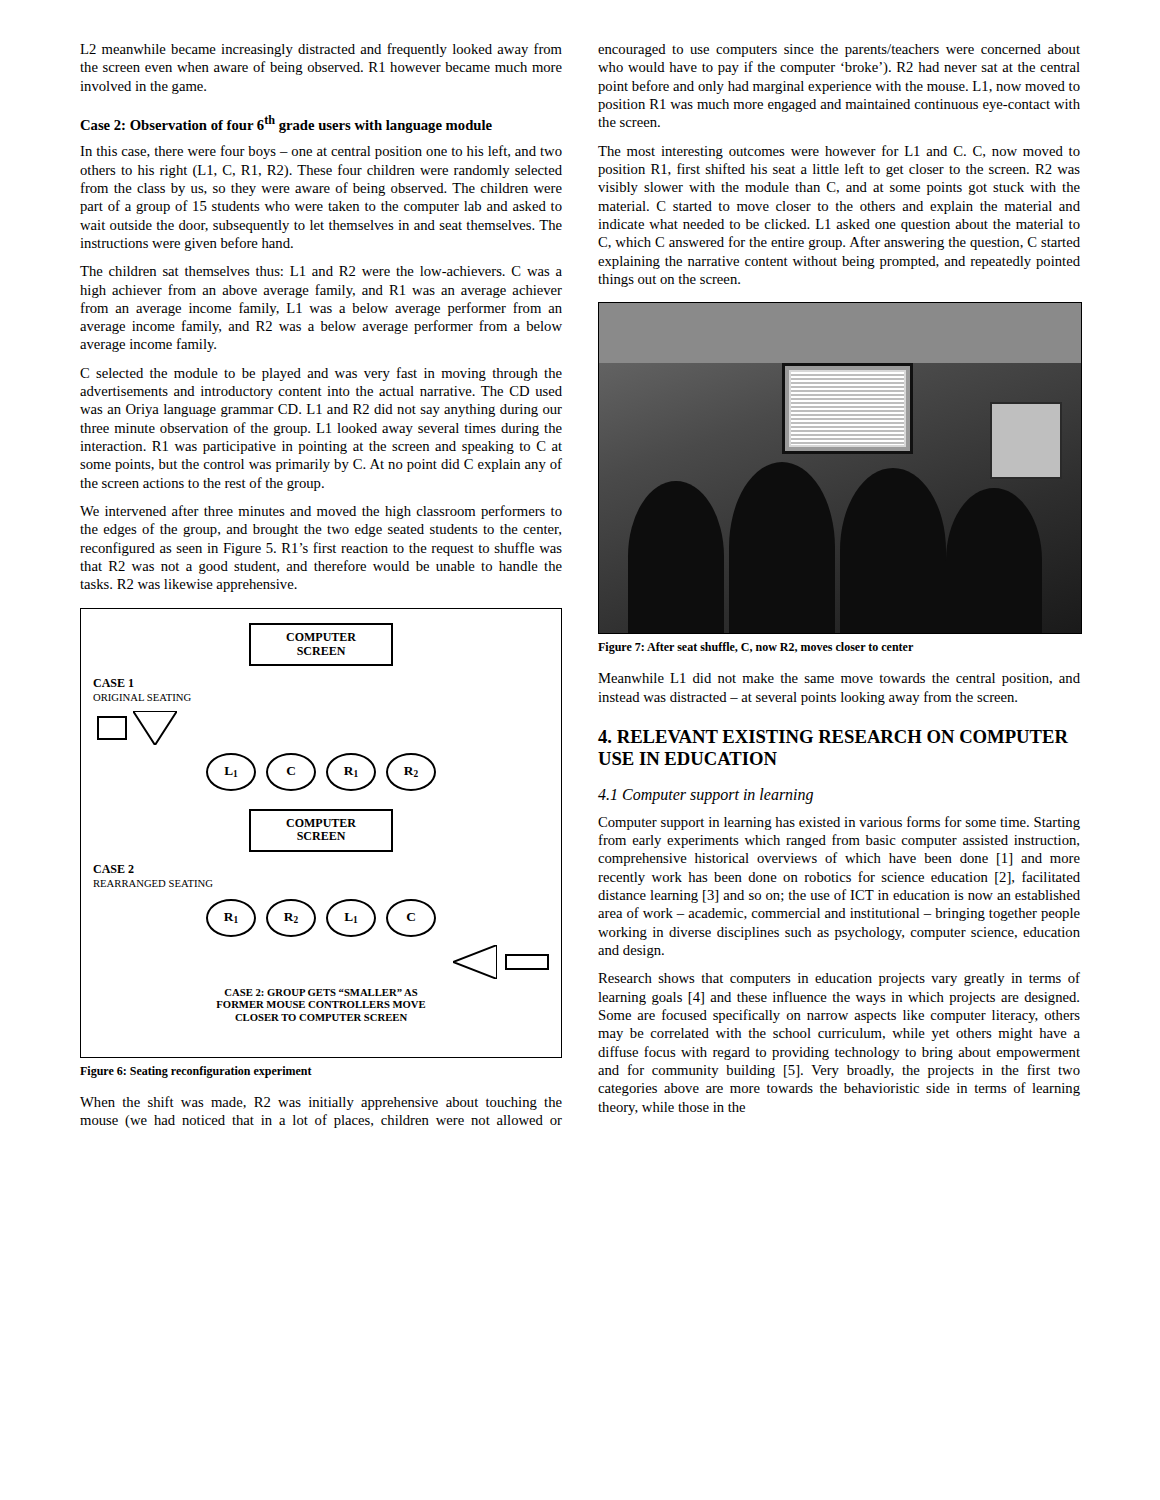L2 meanwhile became increasingly distracted and frequently looked away from the screen even when aware of being observed. R1 however became much more involved in the game.
Case 2: Observation of four 6th grade users with language module
In this case, there were four boys – one at central position one to his left, and two others to his right (L1, C, R1, R2). These four children were randomly selected from the class by us, so they were aware of being observed. The children were part of a group of 15 students who were taken to the computer lab and asked to wait outside the door, subsequently to let themselves in and seat themselves. The instructions were given before hand.
The children sat themselves thus: L1 and R2 were the low-achievers. C was a high achiever from an above average family, and R1 was an average achiever from an average income family, L1 was a below average performer from an average income family, and R2 was a below average performer from a below average income family.
C selected the module to be played and was very fast in moving through the advertisements and introductory content into the actual narrative. The CD used was an Oriya language grammar CD. L1 and R2 did not say anything during our three minute observation of the group. L1 looked away several times during the interaction. R1 was participative in pointing at the screen and speaking to C at some points, but the control was primarily by C. At no point did C explain any of the screen actions to the rest of the group.
We intervened after three minutes and moved the high classroom performers to the edges of the group, and brought the two edge seated students to the center, reconfigured as seen in Figure 5. R1’s first reaction to the request to shuffle was that R2 was not a good student, and therefore would be unable to handle the tasks. R2 was likewise apprehensive.
COMPUTER
SCREEN
CASE 1ORIGINAL SEATING
L1
C
R1
R2
COMPUTER
SCREEN
CASE 2REARRANGED SEATING
R1
R2
L1
C
CASE 2: GROUP GETS “SMALLER” AS
FORMER MOUSE CONTROLLERS MOVE
CLOSER TO COMPUTER SCREEN
Figure 6: Seating reconfiguration experiment
When the shift was made, R2 was initially apprehensive about touching the mouse (we had noticed that in a lot of places, children were not allowed or encouraged to use computers since the parents/teachers were concerned about who would have to pay if the computer ‘broke’). R2 had never sat at the central point before and only had marginal experience with the mouse. L1, now moved to position R1 was much more engaged and maintained continuous eye-contact with the screen.
The most interesting outcomes were however for L1 and C. C, now moved to position R1, first shifted his seat a little left to get closer to the screen. R2 was visibly slower with the module than C, and at some points got stuck with the material. C started to move closer to the others and explain the material and indicate what needed to be clicked. L1 asked one question about the material to C, which C answered for the entire group. After answering the question, C started explaining the narrative content without being prompted, and repeatedly pointed things out on the screen.
Figure 7: After seat shuffle, C, now R2, moves closer to center
Meanwhile L1 did not make the same move towards the central position, and instead was distracted – at several points looking away from the screen.
4. RELEVANT EXISTING RESEARCH ON COMPUTER USE IN EDUCATION
4.1 Computer support in learning
Computer support in learning has existed in various forms for some time. Starting from early experiments which ranged from basic computer assisted instruction, comprehensive historical overviews of which have been done [1] and more recently work has been done on robotics for science education [2], facilitated distance learning [3] and so on; the use of ICT in education is now an established area of work – academic, commercial and institutional – bringing together people working in diverse disciplines such as psychology, computer science, education and design.
Research shows that computers in education projects vary greatly in terms of learning goals [4] and these influence the ways in which projects are designed. Some are focused specifically on narrow aspects like computer literacy, others may be correlated with the school curriculum, while yet others might have a diffuse focus with regard to providing technology to bring about empowerment and for community building [5]. Very broadly, the projects in the first two categories above are more towards the behavioristic side in terms of learning theory, while those in the